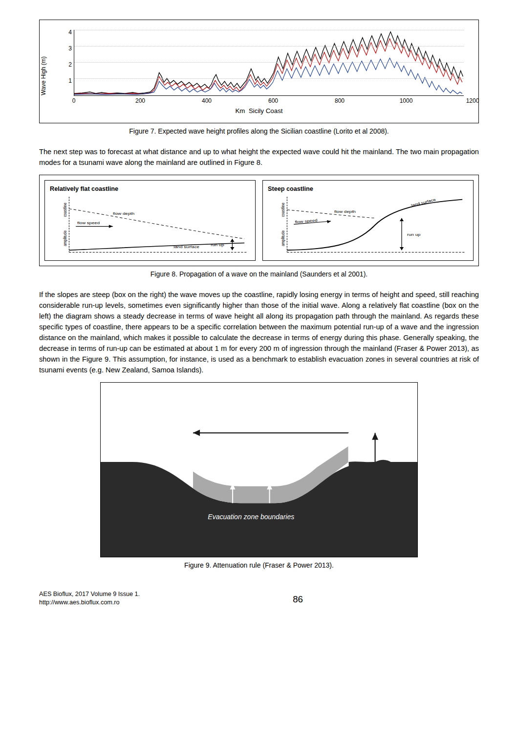Wave High (m)
4
3
2
1
0
200
400
600
800
1000
1200
Km Sicily Coast
Figure 7. Expected wave height profiles along the Sicilian coastline (Lorito et al 2008).
The next step was to forecast at what distance and up to what height the expected wave could hit the mainland. The two main propagation modes for a tsunami wave along the mainland are outlined in Figure 8.
Relatively flat coastline
coastline amplitude flow depth flow speed land surface run up
Steep coastline
coastline amplitude flow depth flow speed land surface run up
Figure 8. Propagation of a wave on the mainland (Saunders et al 2001).
If the slopes are steep (box on the right) the wave moves up the coastline, rapidly losing energy in terms of height and speed, still reaching considerable run-up levels, sometimes even significantly higher than those of the initial wave. Along a relatively flat coastline (box on the left) the diagram shows a steady decrease in terms of wave height all along its propagation path through the mainland. As regards these specific types of coastline, there appears to be a specific correlation between the maximum potential run-up of a wave and the ingression distance on the mainland, which makes it possible to calculate the decrease in terms of energy during this phase. Generally speaking, the decrease in terms of run-up can be estimated at about 1 m for every 200 m of ingression through the mainland (Fraser & Power 2013), as shown in the Figure 9. This assumption, for instance, is used as a benchmark to establish evacuation zones in several countries at risk of tsunami events (e.g. New Zealand, Samoa Islands).
Attenuation rule = 1m decrease inland every 200m. Scenario wave heights Evacuation zone boundaries
Figure 9. Attenuation rule (Fraser & Power 2013).
AES Bioflux, 2017 Volume 9 Issue 1.
http://www.aes.bioflux.com.ro
86